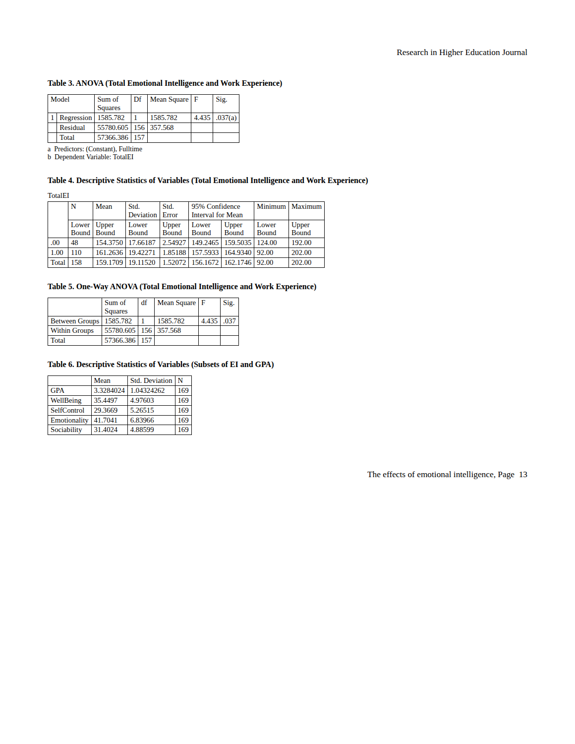Research in Higher Education Journal
Table 3. ANOVA (Total Emotional Intelligence and Work Experience)
| Model | Sum of Squares | Df | Mean Square | F | Sig. |
| 1 | Regression | 1585.782 | 1 | 1585.782 | 4.435 | .037(a) |
| | Residual | 55780.605 | 156 | 357.568 | | |
| | Total | 57366.386 | 157 | | | |
a Predictors: (Constant), Fulltime
b Dependent Variable: TotalEI
Table 4. Descriptive Statistics of Variables (Total Emotional Intelligence and Work Experience)
TotalEI
| | N | Mean | Std. Deviation | Std. Error | 95% Confidence Interval for Mean | Minimum | Maximum | |
| Lower Bound | Upper Bound | Lower Bound | Upper Bound | Lower Bound | Upper Bound | Lower Bound | Upper Bound |
| .00 | 48 | 154.3750 | 17.66187 | 2.54927 | 149.2465 | 159.5035 | 124.00 | 192.00 | |
| 1.00 | 110 | 161.2636 | 19.42271 | 1.85188 | 157.5933 | 164.9340 | 92.00 | 202.00 | |
| Total | 158 | 159.1709 | 19.11520 | 1.52072 | 156.1672 | 162.1746 | 92.00 | 202.00 | |
Table 5. One-Way ANOVA (Total Emotional Intelligence and Work Experience)
| | Sum of Squares | df | Mean Square | F | Sig. |
| Between Groups | 1585.782 | 1 | 1585.782 | 4.435 | .037 |
| Within Groups | 55780.605 | 156 | 357.568 | | |
| Total | 57366.386 | 157 | | | |
Table 6. Descriptive Statistics of Variables (Subsets of EI and GPA)
| | Mean | Std. Deviation | N |
| GPA | 3.3284024 | 1.04324262 | 169 |
| WellBeing | 35.4497 | 4.97603 | 169 |
| SelfControl | 29.3669 | 5.26515 | 169 |
| Emotionality | 41.7041 | 6.83966 | 169 |
| Sociability | 31.4024 | 4.88599 | 169 |
The effects of emotional intelligence, Page 13